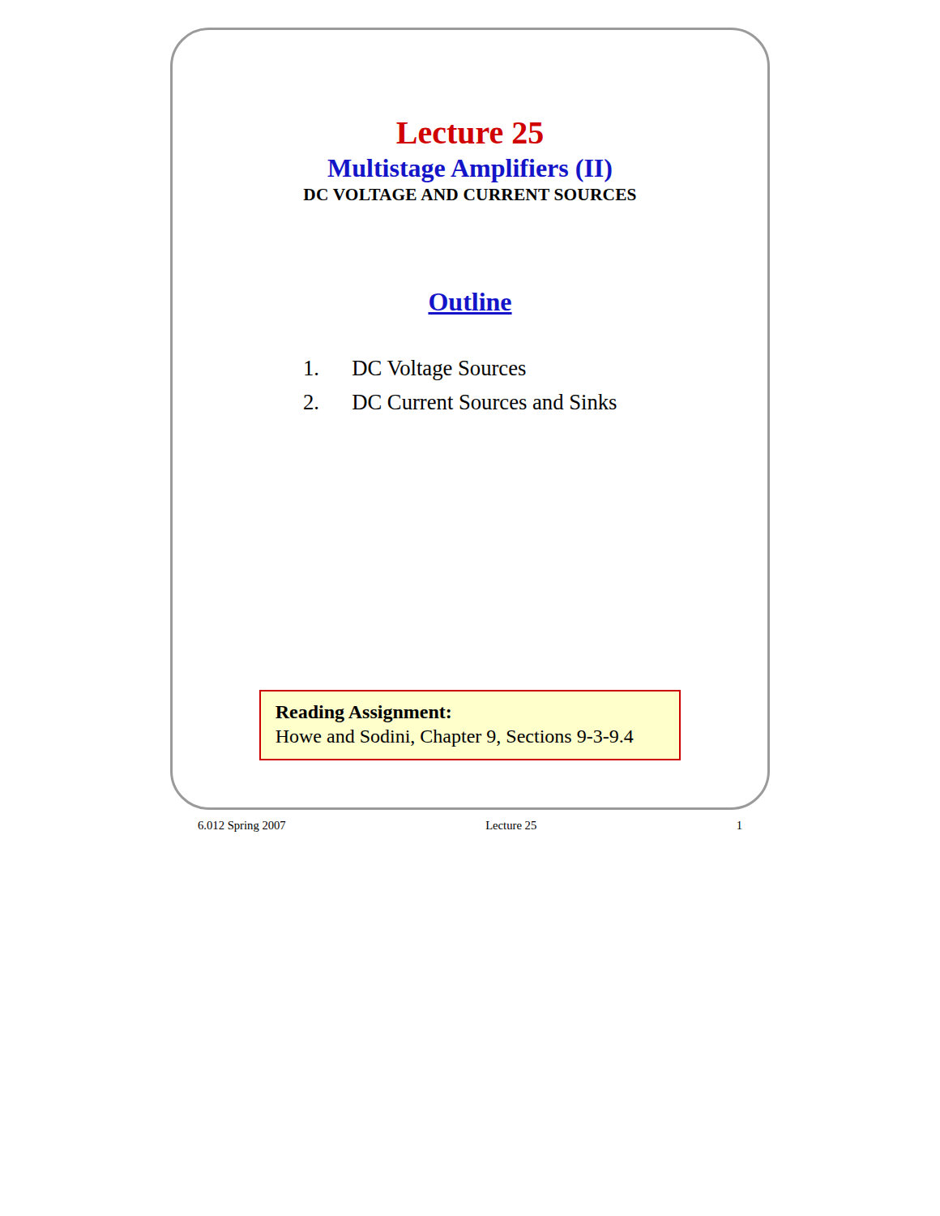Lecture 25
Multistage Amplifiers (II)
DC VOLTAGE AND CURRENT SOURCES
Outline
DC Voltage Sources
DC Current Sources and Sinks
Reading Assignment:
Howe and Sodini, Chapter 9, Sections 9-3-9.4
6.012 Spring 2007
Lecture 25
1